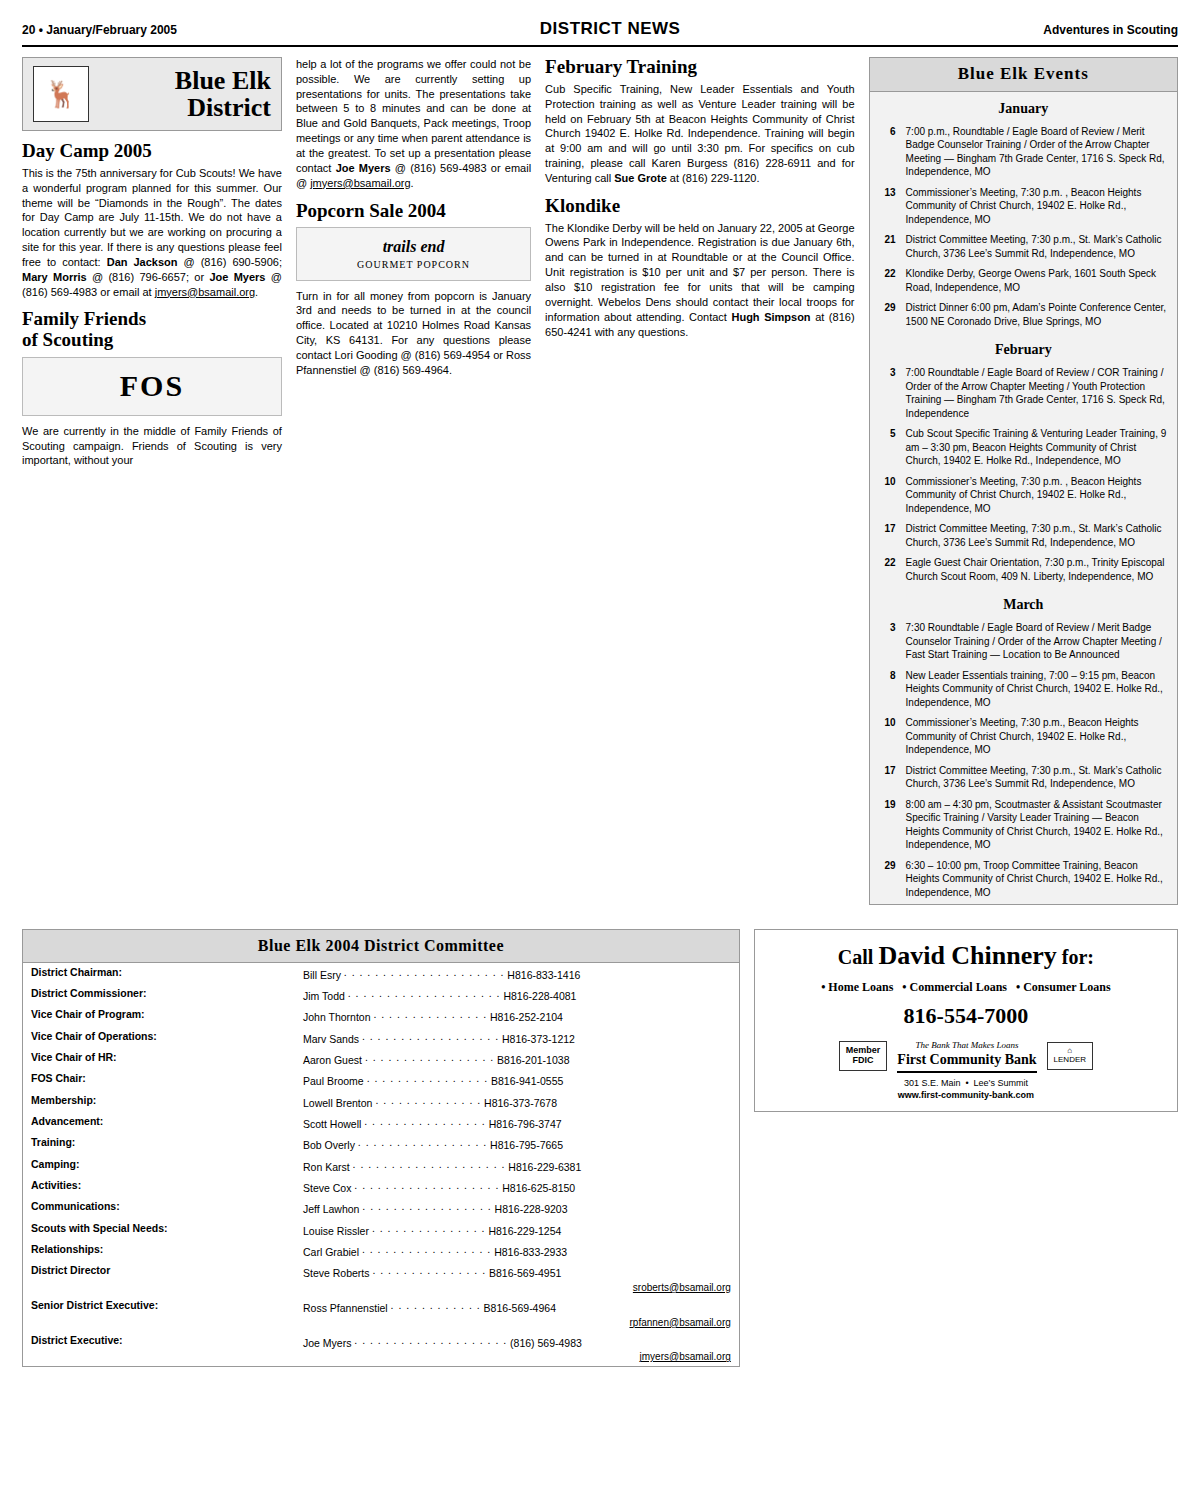20 • January/February 2005
DISTRICT NEWS
Adventures in Scouting
🦌
Blue Elk
District
Day Camp 2005
This is the 75th anniversary for Cub Scouts! We have a wonderful program planned for this summer. Our theme will be “Diamonds in the Rough”. The dates for Day Camp are July 11-15th. We do not have a location currently but we are working on procuring a site for this year. If there is any questions please feel free to contact: Dan Jackson @ (816) 690-5906; Mary Morris @ (816) 796-6657; or Joe Myers @ (816) 569-4983 or email at jmyers@bsamail.org.
Family Friends
of Scouting
FOS
We are currently in the middle of Family Friends of Scouting campaign. Friends of Scouting is very important, without your
help a lot of the programs we offer could not be possible. We are currently setting up presentations for units. The presentations take between 5 to 8 minutes and can be done at Blue and Gold Banquets, Pack meetings, Troop meetings or any time when parent attendance is at the greatest. To set up a presentation please contact Joe Myers @ (816) 569-4983 or email @ jmyers@bsamail.org.
Popcorn Sale 2004
trails end
GOURMET POPCORN
Turn in for all money from popcorn is January 3rd and needs to be turned in at the council office. Located at 10210 Holmes Road Kansas City, KS 64131. For any questions please contact Lori Gooding @ (816) 569-4954 or Ross Pfannenstiel @ (816) 569-4964.
February Training
Cub Specific Training, New Leader Essentials and Youth Protection training as well as Venture Leader training will be held on February 5th at Beacon Heights Community of Christ Church 19402 E. Holke Rd. Independence. Training will begin at 9:00 am and will go until 3:30 pm. For specifics on cub training, please call Karen Burgess (816) 228-6911 and for Venturing call Sue Grote at (816) 229-1120.
Klondike
The Klondike Derby will be held on January 22, 2005 at George Owens Park in Independence. Registration is due January 6th, and can be turned in at Roundtable or at the Council Office. Unit registration is $10 per unit and $7 per person. There is also $10 registration fee for units that will be camping overnight. Webelos Dens should contact their local troops for information about attending. Contact Hugh Simpson at (816) 650-4241 with any questions.
Blue Elk Events
January
| 6 | 7:00 p.m., Roundtable / Eagle Board of Review / Merit Badge Counselor Training / Order of the Arrow Chapter Meeting — Bingham 7th Grade Center, 1716 S. Speck Rd, Independence, MO |
| 13 | Commissioner’s Meeting, 7:30 p.m. , Beacon Heights Community of Christ Church, 19402 E. Holke Rd., Independence, MO |
| 21 | District Committee Meeting, 7:30 p.m., St. Mark’s Catholic Church, 3736 Lee’s Summit Rd, Independence, MO |
| 22 | Klondike Derby, George Owens Park, 1601 South Speck Road, Independence, MO |
| 29 | District Dinner 6:00 pm, Adam’s Pointe Conference Center, 1500 NE Coronado Drive, Blue Springs, MO |
February
| 3 | 7:00 Roundtable / Eagle Board of Review / COR Training / Order of the Arrow Chapter Meeting / Youth Protection Training — Bingham 7th Grade Center, 1716 S. Speck Rd, Independence |
| 5 | Cub Scout Specific Training & Venturing Leader Training, 9 am – 3:30 pm, Beacon Heights Community of Christ Church, 19402 E. Holke Rd., Independence, MO |
| 10 | Commissioner’s Meeting, 7:30 p.m. , Beacon Heights Community of Christ Church, 19402 E. Holke Rd., Independence, MO |
| 17 | District Committee Meeting, 7:30 p.m., St. Mark’s Catholic Church, 3736 Lee’s Summit Rd, Independence, MO |
| 22 | Eagle Guest Chair Orientation, 7:30 p.m., Trinity Episcopal Church Scout Room, 409 N. Liberty, Independence, MO |
March
| 3 | 7:30 Roundtable / Eagle Board of Review / Merit Badge Counselor Training / Order of the Arrow Chapter Meeting / Fast Start Training — Location to Be Announced |
| 8 | New Leader Essentials training, 7:00 – 9:15 pm, Beacon Heights Community of Christ Church, 19402 E. Holke Rd., Independence, MO |
| 10 | Commissioner’s Meeting, 7:30 p.m., Beacon Heights Community of Christ Church, 19402 E. Holke Rd., Independence, MO |
| 17 | District Committee Meeting, 7:30 p.m., St. Mark’s Catholic Church, 3736 Lee’s Summit Rd, Independence, MO |
| 19 | 8:00 am – 4:30 pm, Scoutmaster & Assistant Scoutmaster Specific Training / Varsity Leader Training — Beacon Heights Community of Christ Church, 19402 E. Holke Rd., Independence, MO |
| 29 | 6:30 – 10:00 pm, Troop Committee Training, Beacon Heights Community of Christ Church, 19402 E. Holke Rd., Independence, MO |
Blue Elk 2004 District Committee
| District Chairman: | Bill Esry . . . . . . . . . . . . . . . . . . . . . H816-833-1416 |
| District Commissioner: | Jim Todd . . . . . . . . . . . . . . . . . . . . H816-228-4081 |
| Vice Chair of Program: | John Thornton . . . . . . . . . . . . . . . H816-252-2104 |
| Vice Chair of Operations: | Marv Sands . . . . . . . . . . . . . . . . . . H816-373-1212 |
| Vice Chair of HR: | Aaron Guest . . . . . . . . . . . . . . . . . B816-201-1038 |
| FOS Chair: | Paul Broome . . . . . . . . . . . . . . . . B816-941-0555 |
| Membership: | Lowell Brenton . . . . . . . . . . . . . . H816-373-7678 |
| Advancement: | Scott Howell . . . . . . . . . . . . . . . . H816-796-3747 |
| Training: | Bob Overly . . . . . . . . . . . . . . . . . H816-795-7665 |
| Camping: | Ron Karst . . . . . . . . . . . . . . . . . . . . H816-229-6381 |
| Activities: | Steve Cox . . . . . . . . . . . . . . . . . . . H816-625-8150 |
| Communications: | Jeff Lawhon . . . . . . . . . . . . . . . . . H816-228-9203 |
| Scouts with Special Needs: | Louise Rissler . . . . . . . . . . . . . . . H816-229-1254 |
| Relationships: | Carl Grabiel . . . . . . . . . . . . . . . . . H816-833-2933 |
| District Director | Steve Roberts . . . . . . . . . . . . . . . B816-569-4951 sroberts@bsamail.org |
| Senior District Executive: | Ross Pfannenstiel . . . . . . . . . . . . B816-569-4964 rpfannen@bsamail.org |
| District Executive: | Joe Myers . . . . . . . . . . . . . . . . . . . . (816) 569-4983 jmyers@bsamail.org |
Call David Chinnery for:
• Home Loans • Commercial Loans • Consumer Loans
816-554-7000
Member
FDIC
The Bank That Makes Loans
First Community Bank
⌂
LENDER
301 S.E. Main • Lee’s Summit
www.first-community-bank.com